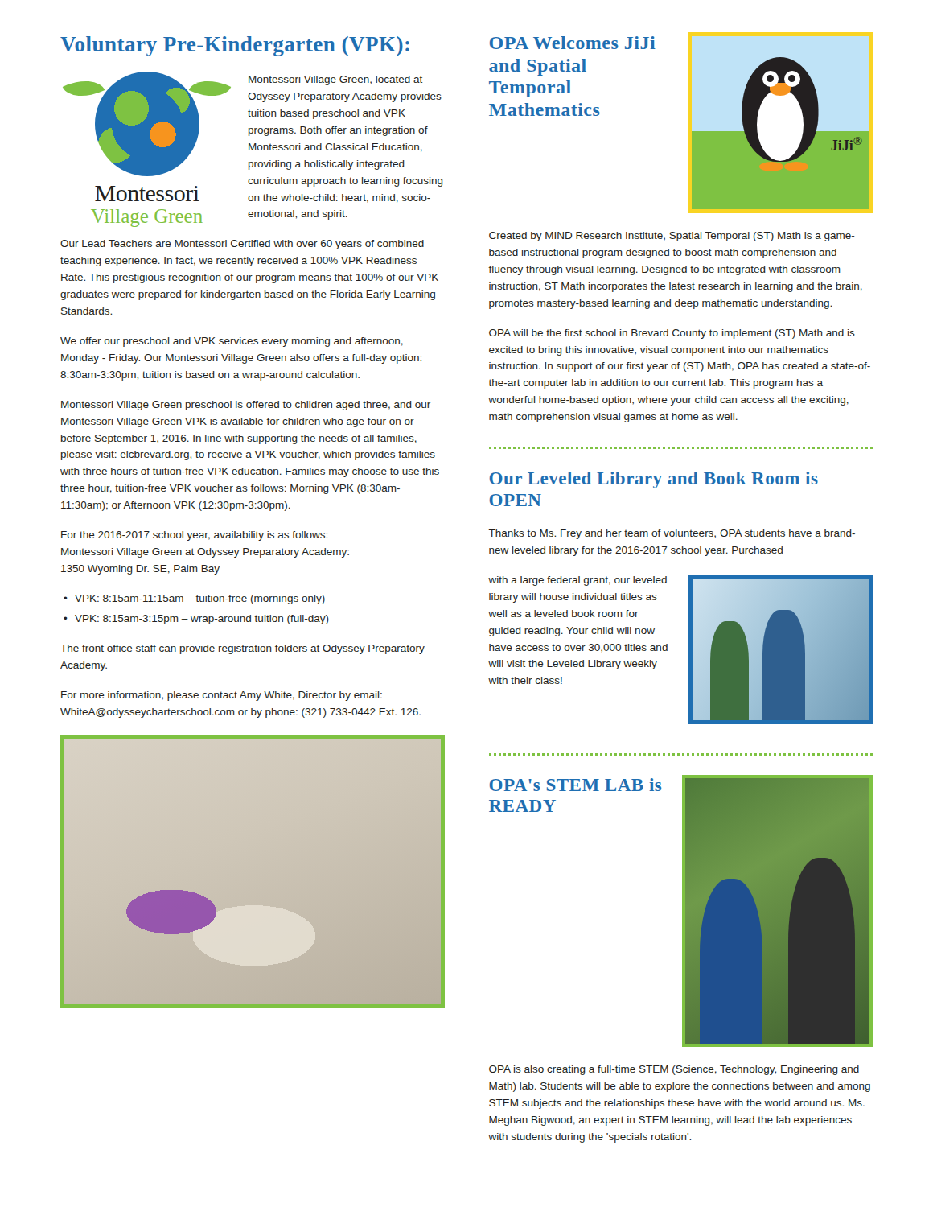Voluntary Pre-Kindergarten (VPK):
Montessori Village Green
Montessori Village Green, located at Odyssey Preparatory Academy provides tuition based preschool and VPK programs. Both offer an integration of Montessori and Classical Education, providing a holistically integrated curriculum approach to learning focusing on the whole-child: heart, mind, socio-emotional, and spirit.
Our Lead Teachers are Montessori Certified with over 60 years of combined teaching experience. In fact, we recently received a 100% VPK Readiness Rate. This prestigious recognition of our program means that 100% of our VPK graduates were prepared for kindergarten based on the Florida Early Learning Standards.
We offer our preschool and VPK services every morning and afternoon, Monday - Friday. Our Montessori Village Green also offers a full-day option: 8:30am-3:30pm, tuition is based on a wrap-around calculation.
Montessori Village Green preschool is offered to children aged three, and our Montessori Village Green VPK is available for children who age four on or before September 1, 2016. In line with supporting the needs of all families, please visit: elcbrevard.org, to receive a VPK voucher, which provides families with three hours of tuition-free VPK education. Families may choose to use this three hour, tuition-free VPK voucher as follows: Morning VPK (8:30am-11:30am); or Afternoon VPK (12:30pm-3:30pm).
For the 2016-2017 school year, availability is as follows:
Montessori Village Green at Odyssey Preparatory Academy:
1350 Wyoming Dr. SE, Palm Bay
VPK: 8:15am-11:15am – tuition-free (mornings only)
VPK: 8:15am-3:15pm – wrap-around tuition (full-day)
The front office staff can provide registration folders at Odyssey Preparatory Academy.
For more information, please contact Amy White, Director by email: WhiteA@odysseycharterschool.com or by phone: (321) 733-0442 Ext. 126.
OPA Welcomes JiJi and Spatial Temporal Mathematics
JiJi®
Created by MIND Research Institute, Spatial Temporal (ST) Math is a game-based instructional program designed to boost math comprehension and fluency through visual learning. Designed to be integrated with classroom instruction, ST Math incorporates the latest research in learning and the brain, promotes mastery-based learning and deep mathematic understanding.
OPA will be the first school in Brevard County to implement (ST) Math and is excited to bring this innovative, visual component into our mathematics instruction. In support of our first year of (ST) Math, OPA has created a state-of-the-art computer lab in addition to our current lab. This program has a wonderful home-based option, where your child can access all the exciting, math comprehension visual games at home as well.
Our Leveled Library and Book Room is OPEN
Thanks to Ms. Frey and her team of volunteers, OPA students have a brand-new leveled library for the 2016-2017 school year. Purchased
with a large federal grant, our leveled library will house individual titles as well as a leveled book room for guided reading. Your child will now have access to over 30,000 titles and will visit the Leveled Library weekly with their class!
OPA's STEM LAB is READY
OPA is also creating a full-time STEM (Science, Technology, Engineering and Math) lab. Students will be able to explore the connections between and among STEM subjects and the relationships these have with the world around us. Ms. Meghan Bigwood, an expert in STEM learning, will lead the lab experiences with students during the 'specials rotation'.